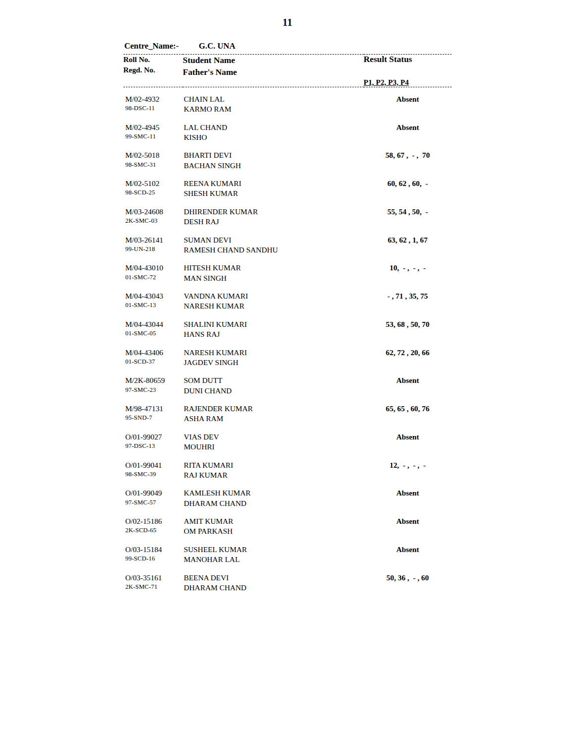11
Centre_Name:- G.C. UNA
| Roll No. Regd. No. | Student Name Father's Name | Result Status |
| --- | --- | --- |
| | | P1, P2, P3, P4 |
| M/02-4932 98-DSC-11 | CHAIN LAL KARMO RAM | Absent |
| M/02-4945 99-SMC-11 | LAL CHAND KISHO | Absent |
| M/02-5018 98-SMC-31 | BHARTI DEVI BACHAN SINGH | 58, 67 , - , 70 |
| M/02-5102 98-SCD-25 | REENA KUMARI SHESH KUMAR | 60, 62 , 60, - |
| M/03-24608 2K-SMC-03 | DHIRENDER KUMAR DESH RAJ | 55, 54 , 50, - |
| M/03-26141 99-UN-218 | SUMAN DEVI RAMESH CHAND SANDHU | 63, 62 , 1, 67 |
| M/04-43010 01-SMC-72 | HITESH KUMAR MAN SINGH | 10, - , - , - |
| M/04-43043 01-SMC-13 | VANDNA KUMARI NARESH KUMAR | - , 71 , 35, 75 |
| M/04-43044 01-SMC-05 | SHALINI KUMARI HANS RAJ | 53, 68 , 50, 70 |
| M/04-43406 01-SCD-37 | NARESH KUMARI JAGDEV SINGH | 62, 72 , 20, 66 |
| M/2K-80659 97-SMC-23 | SOM DUTT DUNI CHAND | Absent |
| M/98-47131 95-SND-7 | RAJENDER KUMAR ASHA RAM | 65, 65 , 60, 76 |
| O/01-99027 97-DSC-13 | VIAS DEV MOUHRI | Absent |
| O/01-99041 98-SMC-39 | RITA KUMARI RAJ KUMAR | 12, - , - , - |
| O/01-99049 97-SMC-57 | KAMLESH KUMAR DHARAM CHAND | Absent |
| O/02-15186 2K-SCD-65 | AMIT KUMAR OM PARKASH | Absent |
| O/03-15184 99-SCD-16 | SUSHEEL KUMAR MANOHAR LAL | Absent |
| O/03-35161 2K-SMC-71 | BEENA DEVI DHARAM CHAND | 50, 36 , - , 60 |